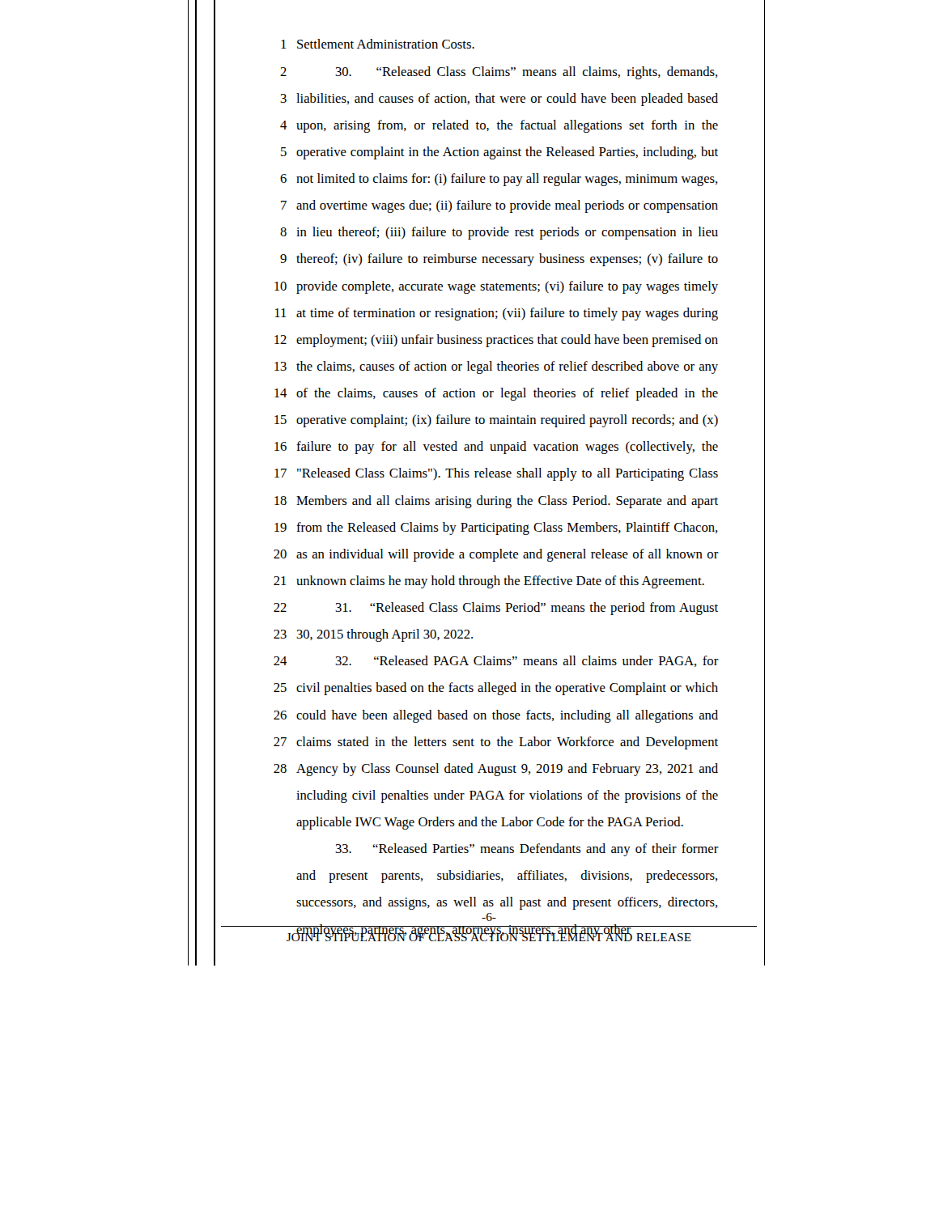1
2
3
4
5
6
7
8
9
10
11
12
13
14
15
16
17
18
19
20
21
22
23
24
25
26
27
28
Settlement Administration Costs.
30. “Released Class Claims” means all claims, rights, demands, liabilities, and causes of action, that were or could have been pleaded based upon, arising from, or related to, the factual allegations set forth in the operative complaint in the Action against the Released Parties, including, but not limited to claims for: (i) failure to pay all regular wages, minimum wages, and overtime wages due; (ii) failure to provide meal periods or compensation in lieu thereof; (iii) failure to provide rest periods or compensation in lieu thereof; (iv) failure to reimburse necessary business expenses; (v) failure to provide complete, accurate wage statements; (vi) failure to pay wages timely at time of termination or resignation; (vii) failure to timely pay wages during employment; (viii) unfair business practices that could have been premised on the claims, causes of action or legal theories of relief described above or any of the claims, causes of action or legal theories of relief pleaded in the operative complaint; (ix) failure to maintain required payroll records; and (x) failure to pay for all vested and unpaid vacation wages (collectively, the "Released Class Claims"). This release shall apply to all Participating Class Members and all claims arising during the Class Period. Separate and apart from the Released Claims by Participating Class Members, Plaintiff Chacon, as an individual will provide a complete and general release of all known or unknown claims he may hold through the Effective Date of this Agreement.
31. “Released Class Claims Period” means the period from August 30, 2015 through April 30, 2022.
32. “Released PAGA Claims” means all claims under PAGA, for civil penalties based on the facts alleged in the operative Complaint or which could have been alleged based on those facts, including all allegations and claims stated in the letters sent to the Labor Workforce and Development Agency by Class Counsel dated August 9, 2019 and February 23, 2021 and including civil penalties under PAGA for violations of the provisions of the applicable IWC Wage Orders and the Labor Code for the PAGA Period.
33. “Released Parties” means Defendants and any of their former and present parents, subsidiaries, affiliates, divisions, predecessors, successors, and assigns, as well as all past and present officers, directors, employees, partners, agents, attorneys, insurers, and any other
-6-
JOINT STIPULATION OF CLASS ACTION SETTLEMENT AND RELEASE